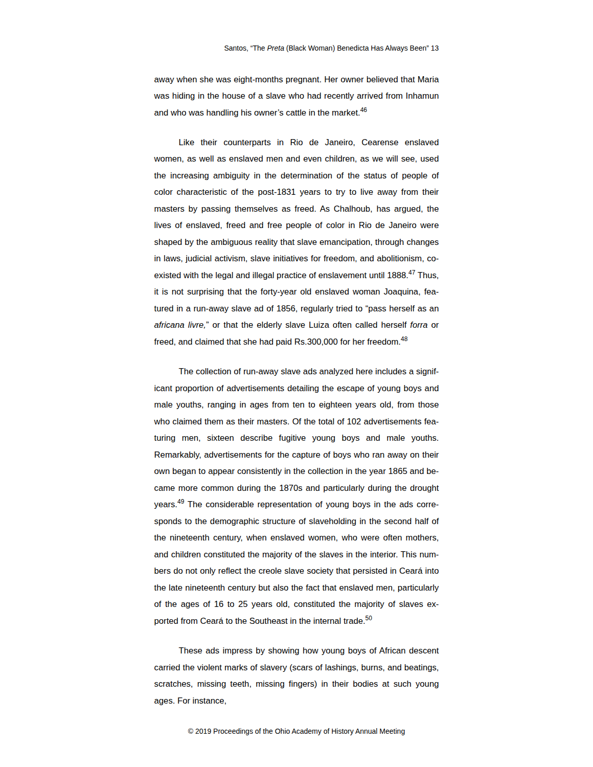Santos, “The Preta (Black Woman) Benedicta Has Always Been” 13
away when she was eight-months pregnant. Her owner believed that Maria was hiding in the house of a slave who had recently arrived from Inhamun and who was handling his owner’s cattle in the market.46
Like their counterparts in Rio de Janeiro, Cearense enslaved women, as well as enslaved men and even children, as we will see, used the increasing ambiguity in the determination of the status of people of color characteristic of the post-1831 years to try to live away from their masters by passing themselves as freed. As Chalhoub, has argued, the lives of enslaved, freed and free people of color in Rio de Janeiro were shaped by the ambiguous reality that slave emancipation, through changes in laws, judicial activism, slave initiatives for freedom, and abolitionism, coexisted with the legal and illegal practice of enslavement until 1888.47 Thus, it is not surprising that the forty-year old enslaved woman Joaquina, featured in a run-away slave ad of 1856, regularly tried to “pass herself as an africana livre,” or that the elderly slave Luiza often called herself forra or freed, and claimed that she had paid Rs.300,000 for her freedom.48
The collection of run-away slave ads analyzed here includes a significant proportion of advertisements detailing the escape of young boys and male youths, ranging in ages from ten to eighteen years old, from those who claimed them as their masters. Of the total of 102 advertisements featuring men, sixteen describe fugitive young boys and male youths. Remarkably, advertisements for the capture of boys who ran away on their own began to appear consistently in the collection in the year 1865 and became more common during the 1870s and particularly during the drought years.49 The considerable representation of young boys in the ads corresponds to the demographic structure of slaveholding in the second half of the nineteenth century, when enslaved women, who were often mothers, and children constituted the majority of the slaves in the interior. This numbers do not only reflect the creole slave society that persisted in Ceará into the late nineteenth century but also the fact that enslaved men, particularly of the ages of 16 to 25 years old, constituted the majority of slaves exported from Ceará to the Southeast in the internal trade.50
These ads impress by showing how young boys of African descent carried the violent marks of slavery (scars of lashings, burns, and beatings, scratches, missing teeth, missing fingers) in their bodies at such young ages. For instance,
© 2019 Proceedings of the Ohio Academy of History Annual Meeting